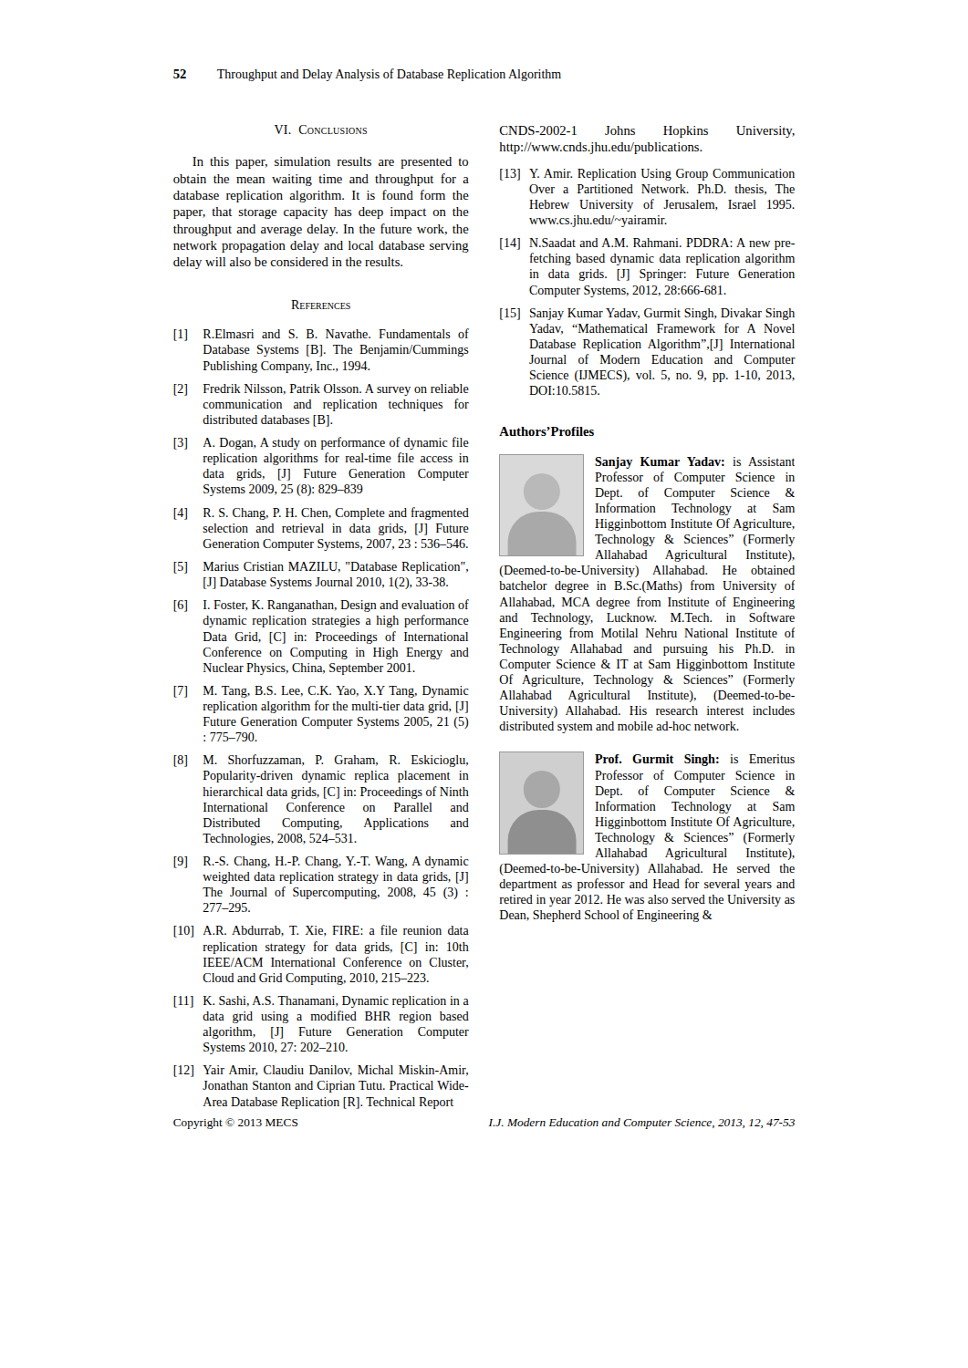52
Throughput and Delay Analysis of Database Replication Algorithm
VI. Conclusions
In this paper, simulation results are presented to obtain the mean waiting time and throughput for a database replication algorithm. It is found form the paper, that storage capacity has deep impact on the throughput and average delay. In the future work, the network propagation delay and local database serving delay will also be considered in the results.
References
R.Elmasri and S. B. Navathe. Fundamentals of Database Systems [B]. The Benjamin/Cummings Publishing Company, Inc., 1994.
Fredrik Nilsson, Patrik Olsson. A survey on reliable communication and replication techniques for distributed databases [B].
A. Dogan, A study on performance of dynamic file replication algorithms for real-time file access in data grids, [J] Future Generation Computer Systems 2009, 25 (8): 829–839
R. S. Chang, P. H. Chen, Complete and fragmented selection and retrieval in data grids, [J] Future Generation Computer Systems, 2007, 23 : 536–546.
Marius Cristian MAZILU, "Database Replication", [J] Database Systems Journal 2010, 1(2), 33-38.
I. Foster, K. Ranganathan, Design and evaluation of dynamic replication strategies a high performance Data Grid, [C] in: Proceedings of International Conference on Computing in High Energy and Nuclear Physics, China, September 2001.
M. Tang, B.S. Lee, C.K. Yao, X.Y Tang, Dynamic replication algorithm for the multi-tier data grid, [J] Future Generation Computer Systems 2005, 21 (5) : 775–790.
M. Shorfuzzaman, P. Graham, R. Eskicioglu, Popularity-driven dynamic replica placement in hierarchical data grids, [C] in: Proceedings of Ninth International Conference on Parallel and Distributed Computing, Applications and Technologies, 2008, 524–531.
R.-S. Chang, H.-P. Chang, Y.-T. Wang, A dynamic weighted data replication strategy in data grids, [J] The Journal of Supercomputing, 2008, 45 (3) : 277–295.
A.R. Abdurrab, T. Xie, FIRE: a file reunion data replication strategy for data grids, [C] in: 10th IEEE/ACM International Conference on Cluster, Cloud and Grid Computing, 2010, 215–223.
K. Sashi, A.S. Thanamani, Dynamic replication in a data grid using a modified BHR region based algorithm, [J] Future Generation Computer Systems 2010, 27: 202–210.
Yair Amir, Claudiu Danilov, Michal Miskin-Amir, Jonathan Stanton and Ciprian Tutu. Practical Wide-Area Database Replication [R]. Technical Report
CNDS-2002-1 Johns Hopkins University, http://www.cnds.jhu.edu/publications.
Y. Amir. Replication Using Group Communication Over a Partitioned Network. Ph.D. thesis, The Hebrew University of Jerusalem, Israel 1995. www.cs.jhu.edu/~yairamir.
N.Saadat and A.M. Rahmani. PDDRA: A new pre-fetching based dynamic data replication algorithm in data grids. [J] Springer: Future Generation Computer Systems, 2012, 28:666-681.
Sanjay Kumar Yadav, Gurmit Singh, Divakar Singh Yadav, “Mathematical Framework for A Novel Database Replication Algorithm”,[J] International Journal of Modern Education and Computer Science (IJMECS), vol. 5, no. 9, pp. 1-10, 2013, DOI:10.5815.
Authors’Profiles
Sanjay Kumar Yadav: is Assistant Professor of Computer Science in Dept. of Computer Science & Information Technology at Sam Higginbottom Institute Of Agriculture, Technology & Sciences” (Formerly Allahabad Agricultural Institute), (Deemed-to-be-University) Allahabad. He obtained batchelor degree in B.Sc.(Maths) from University of Allahabad, MCA degree from Institute of Engineering and Technology, Lucknow. M.Tech. in Software Engineering from Motilal Nehru National Institute of Technology Allahabad and pursuing his Ph.D. in Computer Science & IT at Sam Higginbottom Institute Of Agriculture, Technology & Sciences” (Formerly Allahabad Agricultural Institute), (Deemed-to-be-University) Allahabad. His research interest includes distributed system and mobile ad-hoc network.
Prof. Gurmit Singh: is Emeritus Professor of Computer Science in Dept. of Computer Science & Information Technology at Sam Higginbottom Institute Of Agriculture, Technology & Sciences” (Formerly Allahabad Agricultural Institute), (Deemed-to-be-University) Allahabad. He served the department as professor and Head for several years and retired in year 2012. He was also served the University as Dean, Shepherd School of Engineering &
Copyright © 2013 MECS
I.J. Modern Education and Computer Science, 2013, 12, 47-53